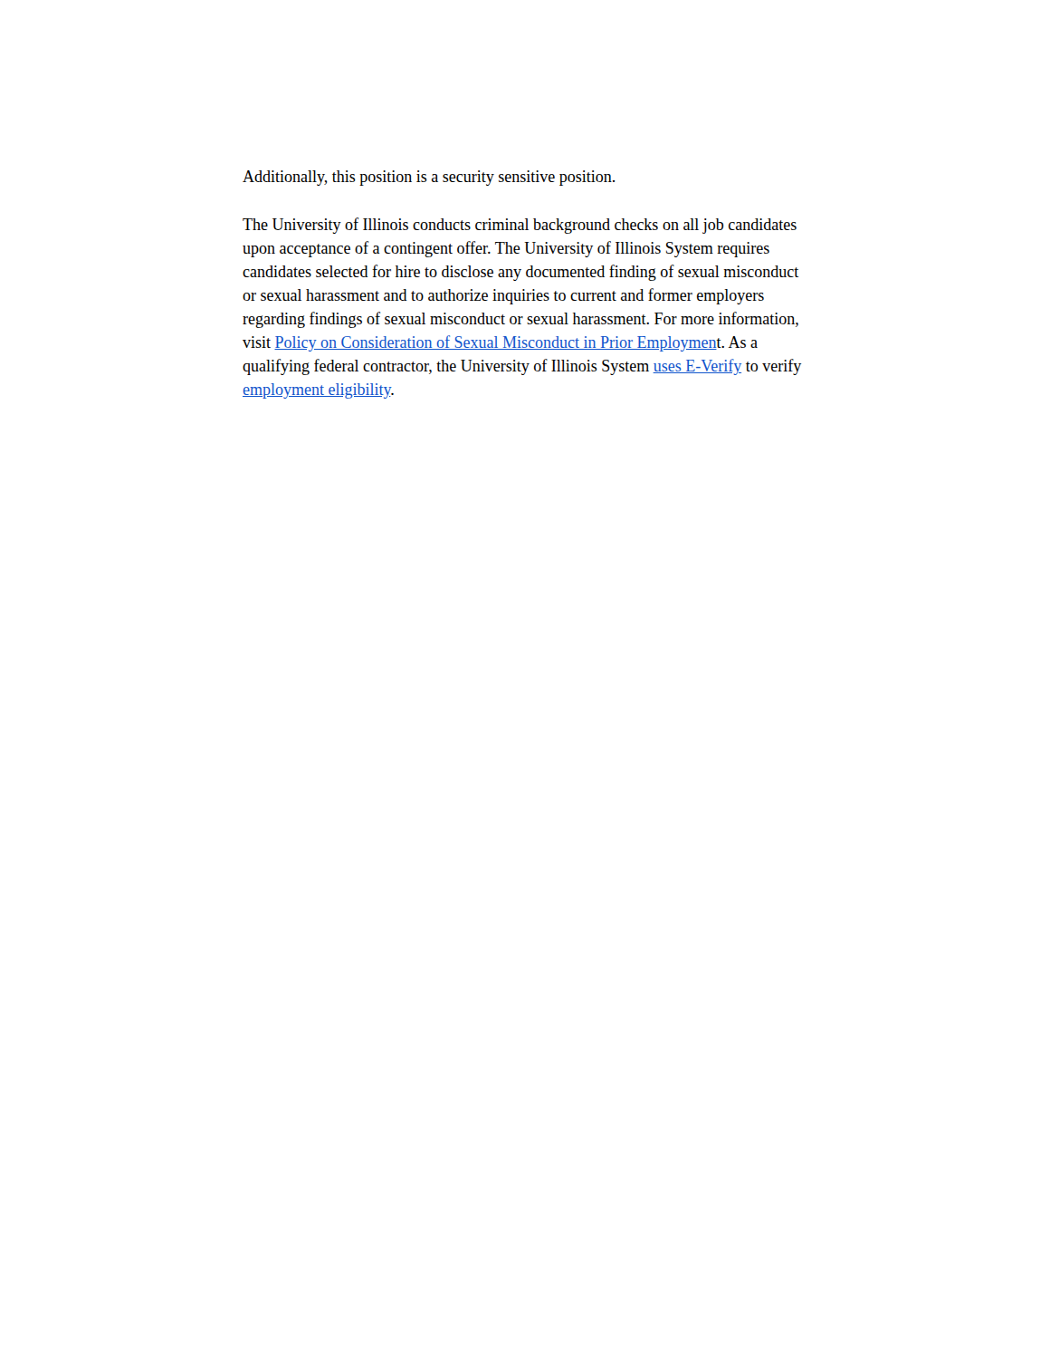Additionally, this position is a security sensitive position.
The University of Illinois conducts criminal background checks on all job candidates upon acceptance of a contingent offer. The University of Illinois System requires candidates selected for hire to disclose any documented finding of sexual misconduct or sexual harassment and to authorize inquiries to current and former employers regarding findings of sexual misconduct or sexual harassment. For more information, visit Policy on Consideration of Sexual Misconduct in Prior Employment. As a qualifying federal contractor, the University of Illinois System uses E-Verify to verify employment eligibility.